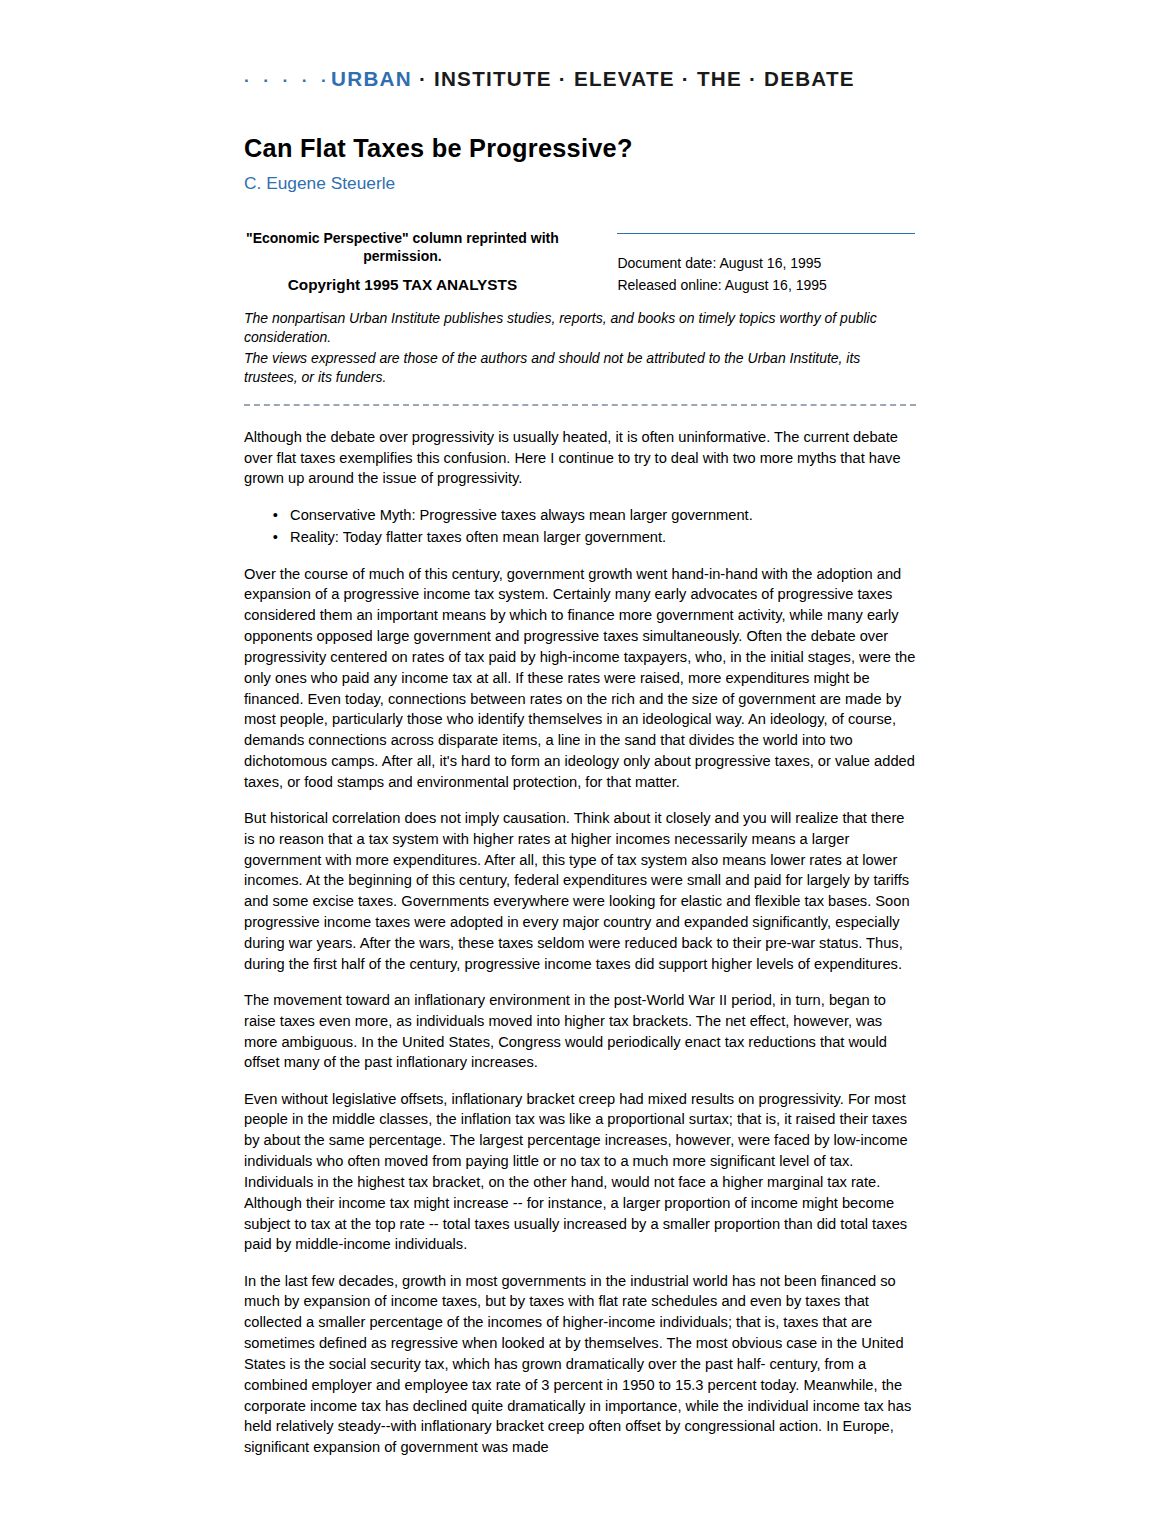· · · · ·URBAN · INSTITUTE · ELEVATE · THE · DEBATE
Can Flat Taxes be Progressive?
C. Eugene Steuerle
| "Economic Perspective" column reprinted with permission. Copyright 1995 TAX ANALYSTS | Document date: August 16, 1995 Released online: August 16, 1995 |
The nonpartisan Urban Institute publishes studies, reports, and books on timely topics worthy of public consideration.
The views expressed are those of the authors and should not be attributed to the Urban Institute, its trustees, or its funders.
Although the debate over progressivity is usually heated, it is often uninformative. The current debate over flat taxes exemplifies this confusion. Here I continue to try to deal with two more myths that have grown up around the issue of progressivity.
Conservative Myth: Progressive taxes always mean larger government.
Reality: Today flatter taxes often mean larger government.
Over the course of much of this century, government growth went hand-in-hand with the adoption and expansion of a progressive income tax system. Certainly many early advocates of progressive taxes considered them an important means by which to finance more government activity, while many early opponents opposed large government and progressive taxes simultaneously. Often the debate over progressivity centered on rates of tax paid by high-income taxpayers, who, in the initial stages, were the only ones who paid any income tax at all. If these rates were raised, more expenditures might be financed. Even today, connections between rates on the rich and the size of government are made by most people, particularly those who identify themselves in an ideological way. An ideology, of course, demands connections across disparate items, a line in the sand that divides the world into two dichotomous camps. After all, it's hard to form an ideology only about progressive taxes, or value added taxes, or food stamps and environmental protection, for that matter.
But historical correlation does not imply causation. Think about it closely and you will realize that there is no reason that a tax system with higher rates at higher incomes necessarily means a larger government with more expenditures. After all, this type of tax system also means lower rates at lower incomes. At the beginning of this century, federal expenditures were small and paid for largely by tariffs and some excise taxes. Governments everywhere were looking for elastic and flexible tax bases. Soon progressive income taxes were adopted in every major country and expanded significantly, especially during war years. After the wars, these taxes seldom were reduced back to their pre-war status. Thus, during the first half of the century, progressive income taxes did support higher levels of expenditures.
The movement toward an inflationary environment in the post-World War II period, in turn, began to raise taxes even more, as individuals moved into higher tax brackets. The net effect, however, was more ambiguous. In the United States, Congress would periodically enact tax reductions that would offset many of the past inflationary increases.
Even without legislative offsets, inflationary bracket creep had mixed results on progressivity. For most people in the middle classes, the inflation tax was like a proportional surtax; that is, it raised their taxes by about the same percentage. The largest percentage increases, however, were faced by low-income individuals who often moved from paying little or no tax to a much more significant level of tax. Individuals in the highest tax bracket, on the other hand, would not face a higher marginal tax rate. Although their income tax might increase -- for instance, a larger proportion of income might become subject to tax at the top rate -- total taxes usually increased by a smaller proportion than did total taxes paid by middle-income individuals.
In the last few decades, growth in most governments in the industrial world has not been financed so much by expansion of income taxes, but by taxes with flat rate schedules and even by taxes that collected a smaller percentage of the incomes of higher-income individuals; that is, taxes that are sometimes defined as regressive when looked at by themselves. The most obvious case in the United States is the social security tax, which has grown dramatically over the past half- century, from a combined employer and employee tax rate of 3 percent in 1950 to 15.3 percent today. Meanwhile, the corporate income tax has declined quite dramatically in importance, while the individual income tax has held relatively steady--with inflationary bracket creep often offset by congressional action. In Europe, significant expansion of government was made